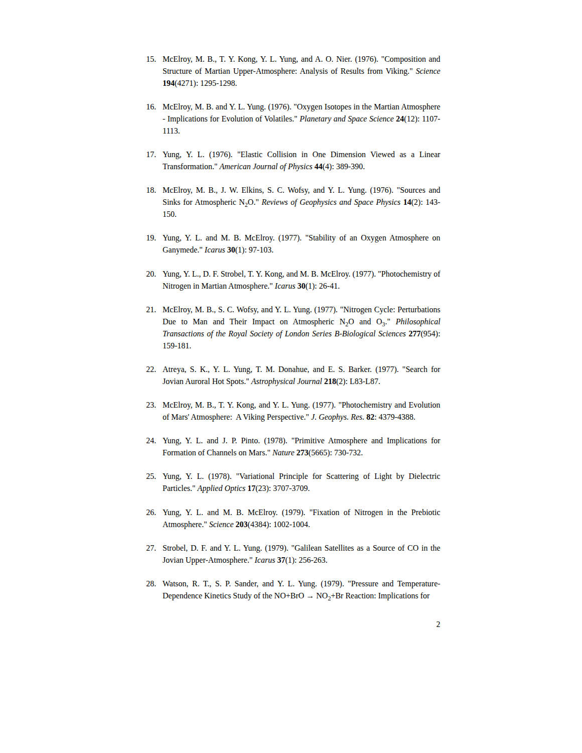15. McElroy, M. B., T. Y. Kong, Y. L. Yung, and A. O. Nier. (1976). "Composition and Structure of Martian Upper-Atmosphere: Analysis of Results from Viking." Science 194(4271): 1295-1298.
16. McElroy, M. B. and Y. L. Yung. (1976). "Oxygen Isotopes in the Martian Atmosphere - Implications for Evolution of Volatiles." Planetary and Space Science 24(12): 1107-1113.
17. Yung, Y. L. (1976). "Elastic Collision in One Dimension Viewed as a Linear Transformation." American Journal of Physics 44(4): 389-390.
18. McElroy, M. B., J. W. Elkins, S. C. Wofsy, and Y. L. Yung. (1976). "Sources and Sinks for Atmospheric N2O." Reviews of Geophysics and Space Physics 14(2): 143-150.
19. Yung, Y. L. and M. B. McElroy. (1977). "Stability of an Oxygen Atmosphere on Ganymede." Icarus 30(1): 97-103.
20. Yung, Y. L., D. F. Strobel, T. Y. Kong, and M. B. McElroy. (1977). "Photochemistry of Nitrogen in Martian Atmosphere." Icarus 30(1): 26-41.
21. McElroy, M. B., S. C. Wofsy, and Y. L. Yung. (1977). "Nitrogen Cycle: Perturbations Due to Man and Their Impact on Atmospheric N2O and O3." Philosophical Transactions of the Royal Society of London Series B-Biological Sciences 277(954): 159-181.
22. Atreya, S. K., Y. L. Yung, T. M. Donahue, and E. S. Barker. (1977). "Search for Jovian Auroral Hot Spots." Astrophysical Journal 218(2): L83-L87.
23. McElroy, M. B., T. Y. Kong, and Y. L. Yung. (1977). "Photochemistry and Evolution of Mars' Atmosphere: A Viking Perspective." J. Geophys. Res. 82: 4379-4388.
24. Yung, Y. L. and J. P. Pinto. (1978). "Primitive Atmosphere and Implications for Formation of Channels on Mars." Nature 273(5665): 730-732.
25. Yung, Y. L. (1978). "Variational Principle for Scattering of Light by Dielectric Particles." Applied Optics 17(23): 3707-3709.
26. Yung, Y. L. and M. B. McElroy. (1979). "Fixation of Nitrogen in the Prebiotic Atmosphere." Science 203(4384): 1002-1004.
27. Strobel, D. F. and Y. L. Yung. (1979). "Galilean Satellites as a Source of CO in the Jovian Upper-Atmosphere." Icarus 37(1): 256-263.
28. Watson, R. T., S. P. Sander, and Y. L. Yung. (1979). "Pressure and Temperature-Dependence Kinetics Study of the NO+BrO → NO2+Br Reaction: Implications for
2